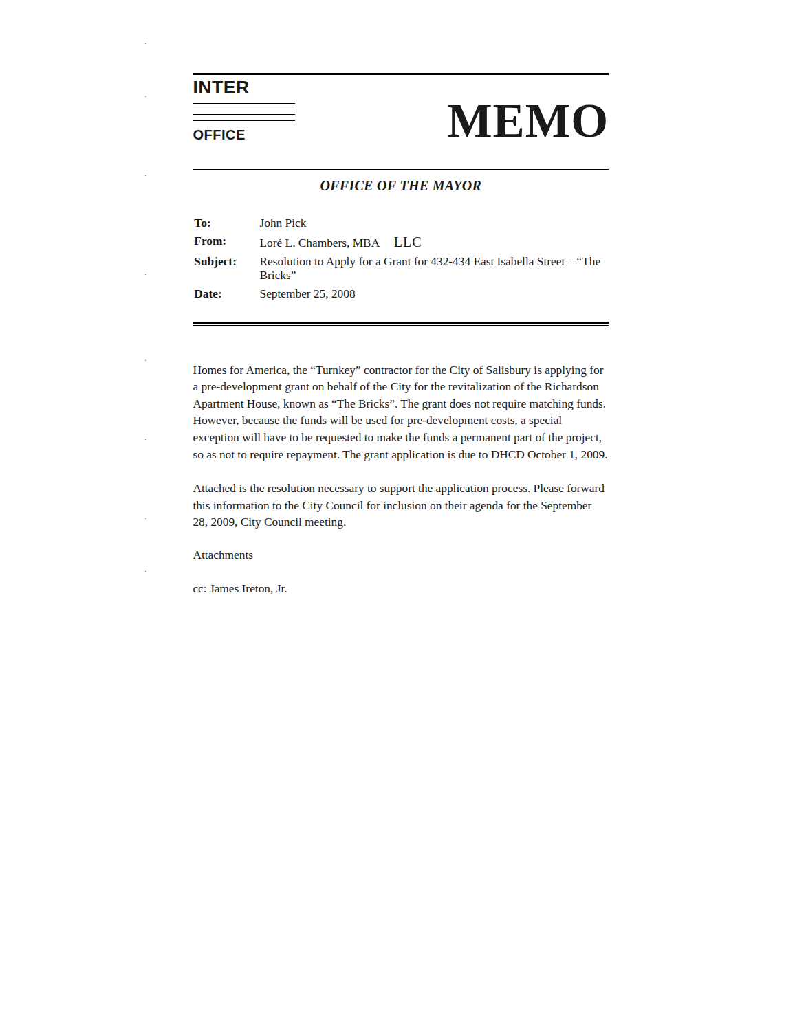. . . . . . . .
MEMO
INTER
OFFICE
OFFICE OF THE MAYOR
| To: | John Pick |
| From: | Loré L. Chambers, MBA LLC |
| Subject: | Resolution to Apply for a Grant for 432-434 East Isabella Street – “The Bricks” |
| Date: | September 25, 2008 |
Homes for America, the “Turnkey” contractor for the City of Salisbury is applying for a pre-development grant on behalf of the City for the revitalization of the Richardson Apartment House, known as “The Bricks”. The grant does not require matching funds. However, because the funds will be used for pre-development costs, a special exception will have to be requested to make the funds a permanent part of the project, so as not to require repayment. The grant application is due to DHCD October 1, 2009.
Attached is the resolution necessary to support the application process. Please forward this information to the City Council for inclusion on their agenda for the September 28, 2009, City Council meeting.
Attachments
cc: James Ireton, Jr.